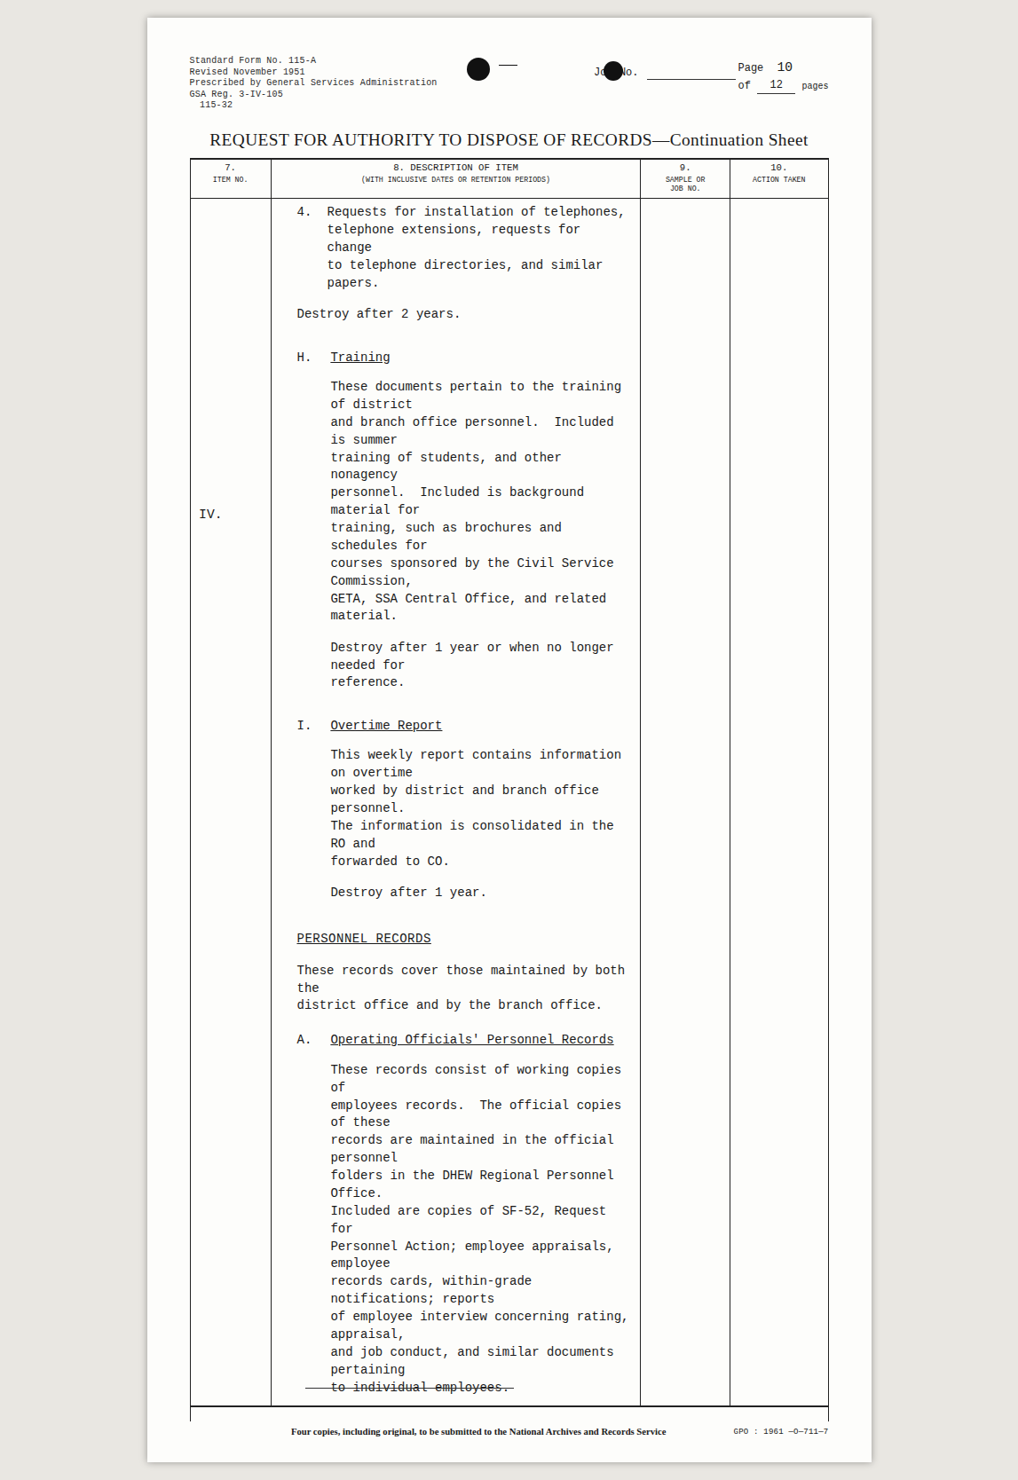Standard Form No. 115-A
Revised November 1951
Prescribed by General Services Administration
GSA Reg. 3-IV-105
115-32
Job No.
Page 10
of 12 pages
REQUEST FOR AUTHORITY TO DISPOSE OF RECORDS—Continuation Sheet
| 7. ITEM NO. | 8. DESCRIPTION OF ITEM (WITH INCLUSIVE DATES OR RETENTION PERIODS) | 9. SAMPLE OR JOB NO. | 10. ACTION TAKEN |
| --- | --- | --- | --- |
| IV. | 4. Requests for installation of telephones, telephone extensions, requests for change to telephone directories, and similar papers. Destroy after 2 years. H. Training These documents pertain to the training of district and branch office personnel. Included is summer training of students, and other nonagency personnel. Included is background material for training, such as brochures and schedules for courses sponsored by the Civil Service Commission, GETA, SSA Central Office, and related material. Destroy after 1 year or when no longer needed for reference. I. Overtime Report This weekly report contains information on overtime worked by district and branch office personnel. The information is consolidated in the RO and forwarded to CO. Destroy after 1 year. PERSONNEL RECORDS These records cover those maintained by both the district office and by the branch office. A. Operating Officials' Personnel Records These records consist of working copies of employees records. The official copies of these records are maintained in the official personnel folders in the DHEW Regional Personnel Office. Included are copies of SF-52, Request for Personnel Action; employee appraisals, employee records cards, within-grade notifications; reports of employee interview concerning rating, appraisal, and job conduct, and similar documents pertaining to individual employees. | | |
Four copies, including original, to be submitted to the National Archives and Records Service
GPO : 1961 —O—711—7